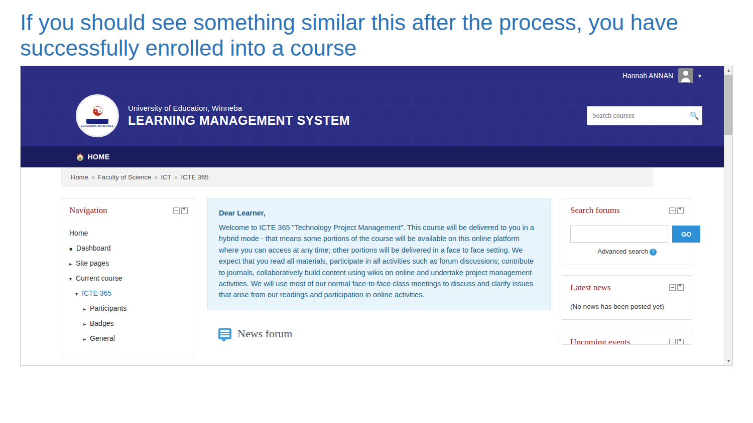If you should see something similar this after the process, you have successfully enrolled into a course
Hannah ANNAN ▼
☯
EDUCATION FOR SERVICE
University of Education, Winneba
LEARNING MANAGEMENT SYSTEM
🔍
🏠HOME
Home»Faculty of Science»ICT»ICTE 365
Navigation
Home
■Dashboard
▸Site pages
▾Current course
▾ICTE 365
▸Participants
▸Badges
▸General
Dear Learner, Welcome to ICTE 365 "Technology Project Management". This course will be delivered to you in a hybrid mode - that means some portions of the course will be available on this online platform where you can access at any time; other portions will be delivered in a face to face setting. We expect that you read all materials, participate in all activities such as forum discussions; contribute to journals, collaboratively build content using wikis on online and undertake project management activities. We will use most of our normal face-to-face class meetings to discuss and clarify issues that arise from our readings and participation in online activities.
News forum
Search forums
GO
Advanced search?
Latest news
(No news has been posted yet)
Upcoming events
▲
▼